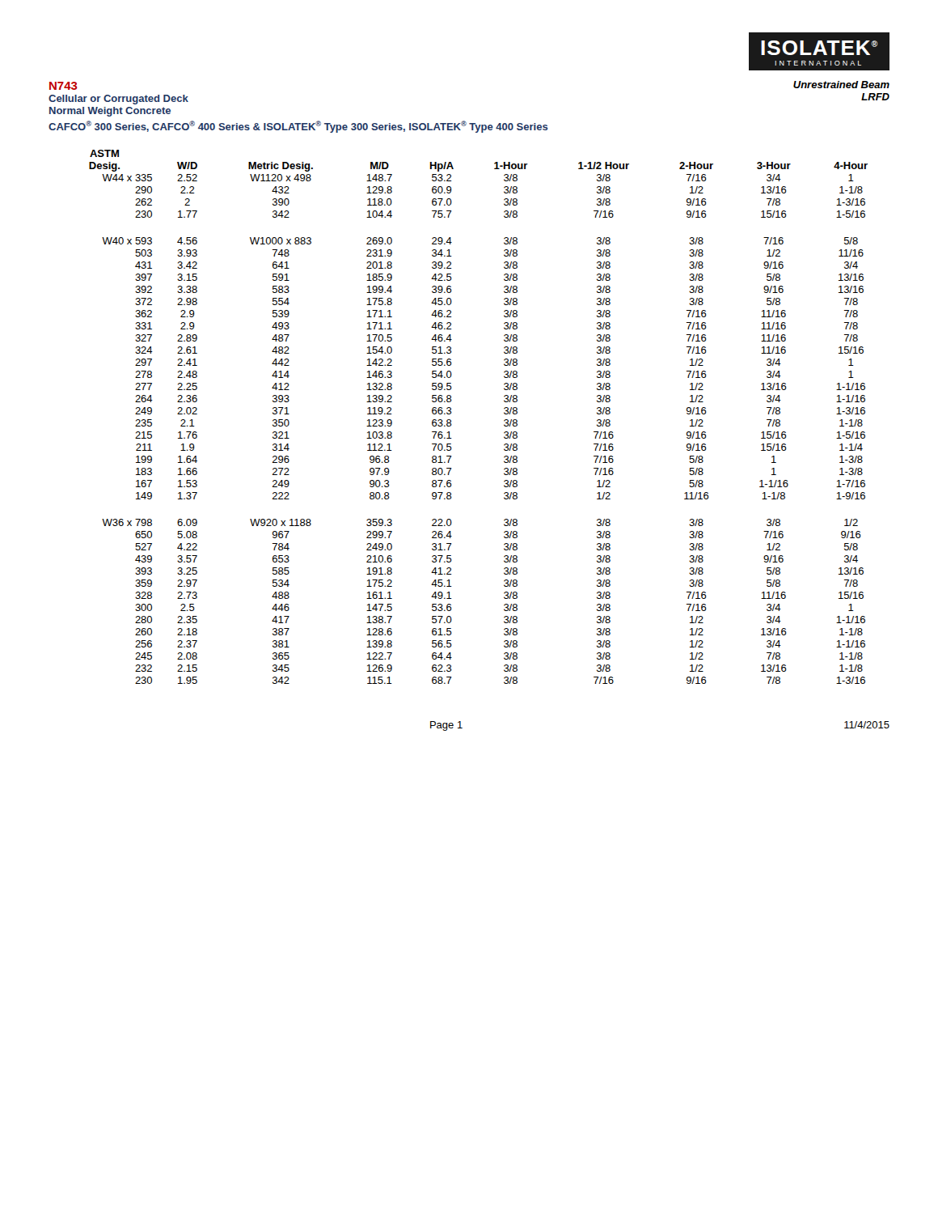ISOLATEK®INTERNATIONAL
N743
Cellular or Corrugated Deck
Normal Weight Concrete
Unrestrained Beam
LRFD
CAFCO® 300 Series, CAFCO® 400 Series & ISOLATEK® Type 300 Series, ISOLATEK® Type 400 Series
| ASTM | | | | | | | | | |
| --- | --- | --- | --- | --- | --- | --- | --- | --- | --- |
| Desig. | W/D | Metric Desig. | M/D | Hp/A | 1-Hour | 1-1/2 Hour | 2-Hour | 3-Hour | 4-Hour |
| W44 x 335 | 2.52 | W1120 x 498 | 148.7 | 53.2 | 3/8 | 3/8 | 7/16 | 3/4 | 1 |
| 290 | 2.2 | 432 | 129.8 | 60.9 | 3/8 | 3/8 | 1/2 | 13/16 | 1-1/8 |
| 262 | 2 | 390 | 118.0 | 67.0 | 3/8 | 3/8 | 9/16 | 7/8 | 1-3/16 |
| 230 | 1.77 | 342 | 104.4 | 75.7 | 3/8 | 7/16 | 9/16 | 15/16 | 1-5/16 |
| W40 x 593 | 4.56 | W1000 x 883 | 269.0 | 29.4 | 3/8 | 3/8 | 3/8 | 7/16 | 5/8 |
| 503 | 3.93 | 748 | 231.9 | 34.1 | 3/8 | 3/8 | 3/8 | 1/2 | 11/16 |
| 431 | 3.42 | 641 | 201.8 | 39.2 | 3/8 | 3/8 | 3/8 | 9/16 | 3/4 |
| 397 | 3.15 | 591 | 185.9 | 42.5 | 3/8 | 3/8 | 3/8 | 5/8 | 13/16 |
| 392 | 3.38 | 583 | 199.4 | 39.6 | 3/8 | 3/8 | 3/8 | 9/16 | 13/16 |
| 372 | 2.98 | 554 | 175.8 | 45.0 | 3/8 | 3/8 | 3/8 | 5/8 | 7/8 |
| 362 | 2.9 | 539 | 171.1 | 46.2 | 3/8 | 3/8 | 7/16 | 11/16 | 7/8 |
| 331 | 2.9 | 493 | 171.1 | 46.2 | 3/8 | 3/8 | 7/16 | 11/16 | 7/8 |
| 327 | 2.89 | 487 | 170.5 | 46.4 | 3/8 | 3/8 | 7/16 | 11/16 | 7/8 |
| 324 | 2.61 | 482 | 154.0 | 51.3 | 3/8 | 3/8 | 7/16 | 11/16 | 15/16 |
| 297 | 2.41 | 442 | 142.2 | 55.6 | 3/8 | 3/8 | 1/2 | 3/4 | 1 |
| 278 | 2.48 | 414 | 146.3 | 54.0 | 3/8 | 3/8 | 7/16 | 3/4 | 1 |
| 277 | 2.25 | 412 | 132.8 | 59.5 | 3/8 | 3/8 | 1/2 | 13/16 | 1-1/16 |
| 264 | 2.36 | 393 | 139.2 | 56.8 | 3/8 | 3/8 | 1/2 | 3/4 | 1-1/16 |
| 249 | 2.02 | 371 | 119.2 | 66.3 | 3/8 | 3/8 | 9/16 | 7/8 | 1-3/16 |
| 235 | 2.1 | 350 | 123.9 | 63.8 | 3/8 | 3/8 | 1/2 | 7/8 | 1-1/8 |
| 215 | 1.76 | 321 | 103.8 | 76.1 | 3/8 | 7/16 | 9/16 | 15/16 | 1-5/16 |
| 211 | 1.9 | 314 | 112.1 | 70.5 | 3/8 | 7/16 | 9/16 | 15/16 | 1-1/4 |
| 199 | 1.64 | 296 | 96.8 | 81.7 | 3/8 | 7/16 | 5/8 | 1 | 1-3/8 |
| 183 | 1.66 | 272 | 97.9 | 80.7 | 3/8 | 7/16 | 5/8 | 1 | 1-3/8 |
| 167 | 1.53 | 249 | 90.3 | 87.6 | 3/8 | 1/2 | 5/8 | 1-1/16 | 1-7/16 |
| 149 | 1.37 | 222 | 80.8 | 97.8 | 3/8 | 1/2 | 11/16 | 1-1/8 | 1-9/16 |
| W36 x 798 | 6.09 | W920 x 1188 | 359.3 | 22.0 | 3/8 | 3/8 | 3/8 | 3/8 | 1/2 |
| 650 | 5.08 | 967 | 299.7 | 26.4 | 3/8 | 3/8 | 3/8 | 7/16 | 9/16 |
| 527 | 4.22 | 784 | 249.0 | 31.7 | 3/8 | 3/8 | 3/8 | 1/2 | 5/8 |
| 439 | 3.57 | 653 | 210.6 | 37.5 | 3/8 | 3/8 | 3/8 | 9/16 | 3/4 |
| 393 | 3.25 | 585 | 191.8 | 41.2 | 3/8 | 3/8 | 3/8 | 5/8 | 13/16 |
| 359 | 2.97 | 534 | 175.2 | 45.1 | 3/8 | 3/8 | 3/8 | 5/8 | 7/8 |
| 328 | 2.73 | 488 | 161.1 | 49.1 | 3/8 | 3/8 | 7/16 | 11/16 | 15/16 |
| 300 | 2.5 | 446 | 147.5 | 53.6 | 3/8 | 3/8 | 7/16 | 3/4 | 1 |
| 280 | 2.35 | 417 | 138.7 | 57.0 | 3/8 | 3/8 | 1/2 | 3/4 | 1-1/16 |
| 260 | 2.18 | 387 | 128.6 | 61.5 | 3/8 | 3/8 | 1/2 | 13/16 | 1-1/8 |
| 256 | 2.37 | 381 | 139.8 | 56.5 | 3/8 | 3/8 | 1/2 | 3/4 | 1-1/16 |
| 245 | 2.08 | 365 | 122.7 | 64.4 | 3/8 | 3/8 | 1/2 | 7/8 | 1-1/8 |
| 232 | 2.15 | 345 | 126.9 | 62.3 | 3/8 | 3/8 | 1/2 | 13/16 | 1-1/8 |
| 230 | 1.95 | 342 | 115.1 | 68.7 | 3/8 | 7/16 | 9/16 | 7/8 | 1-3/16 |
11/4/2015
Page 1